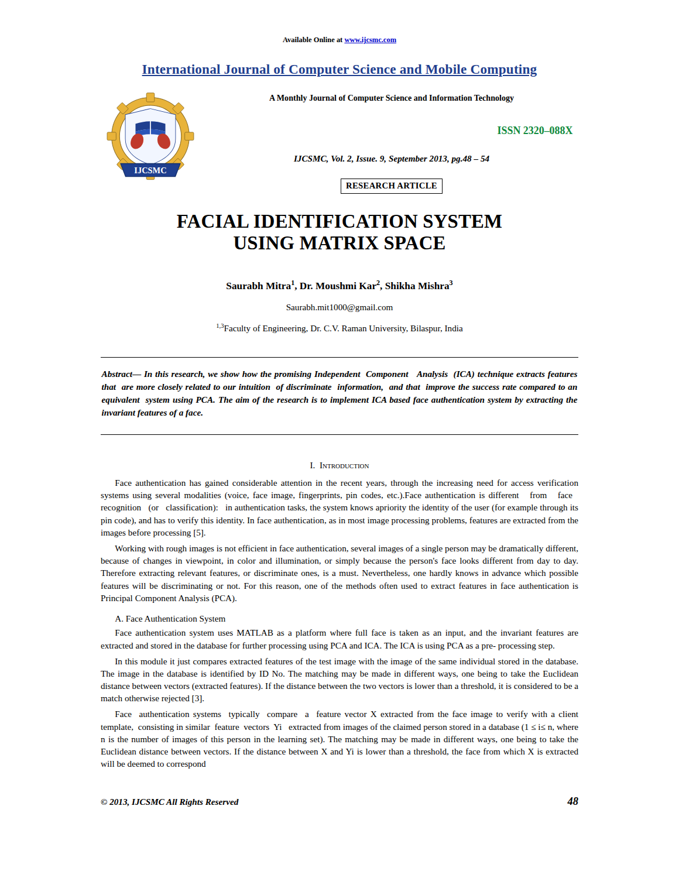Available Online at www.ijcsmc.com
International Journal of Computer Science and Mobile Computing
IJCSMC
A Monthly Journal of Computer Science and Information Technology
ISSN 2320–088X
IJCSMC, Vol. 2, Issue. 9, September 2013, pg.48 – 54
RESEARCH ARTICLE
FACIAL IDENTIFICATION SYSTEM
USING MATRIX SPACE
Saurabh Mitra1, Dr. Moushmi Kar2, Shikha Mishra3
Saurabh.mit1000@gmail.com
1,3Faculty of Engineering, Dr. C.V. Raman University, Bilaspur, India
Abstract— In this research, we show how the promising Independent Component Analysis (ICA) technique extracts features that are more closely related to our intuition of discriminate information, and that improve the success rate compared to an equivalent system using PCA. The aim of the research is to implement ICA based face authentication system by extracting the invariant features of a face.
I. Introduction
Face authentication has gained considerable attention in the recent years, through the increasing need for access verification systems using several modalities (voice, face image, fingerprints, pin codes, etc.).Face authentication is different from face recognition (or classification): in authentication tasks, the system knows apriority the identity of the user (for example through its pin code), and has to verify this identity. In face authentication, as in most image processing problems, features are extracted from the images before processing [5].
Working with rough images is not efficient in face authentication, several images of a single person may be dramatically different, because of changes in viewpoint, in color and illumination, or simply because the person's face looks different from day to day. Therefore extracting relevant features, or discriminate ones, is a must. Nevertheless, one hardly knows in advance which possible features will be discriminating or not. For this reason, one of the methods often used to extract features in face authentication is Principal Component Analysis (PCA).
A. Face Authentication System
Face authentication system uses MATLAB as a platform where full face is taken as an input, and the invariant features are extracted and stored in the database for further processing using PCA and ICA. The ICA is using PCA as a pre- processing step.
In this module it just compares extracted features of the test image with the image of the same individual stored in the database. The image in the database is identified by ID No. The matching may be made in different ways, one being to take the Euclidean distance between vectors (extracted features). If the distance between the two vectors is lower than a threshold, it is considered to be a match otherwise rejected [3].
Face authentication systems typically compare a feature vector X extracted from the face image to verify with a client template, consisting in similar feature vectors Yi extracted from images of the claimed person stored in a database (1 ≤ i≤ n, where n is the number of images of this person in the learning set). The matching may be made in different ways, one being to take the Euclidean distance between vectors. If the distance between X and Yi is lower than a threshold, the face from which X is extracted will be deemed to correspond
© 2013, IJCSMC All Rights Reserved 48